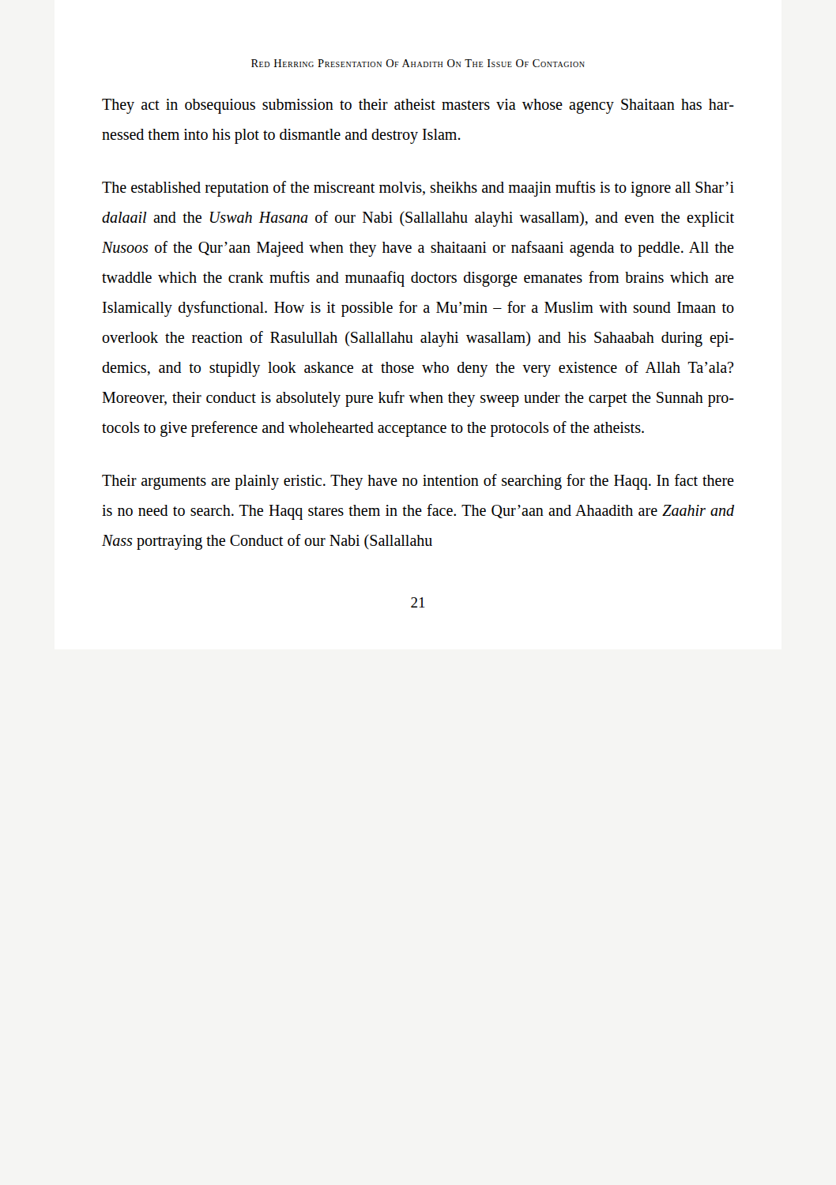Red Herring Presentation Of Ahadith On The Issue Of Contagion
They act in obsequious submission to their atheist masters via whose agency Shaitaan has harnessed them into his plot to dismantle and destroy Islam.
The established reputation of the miscreant molvis, sheikhs and maajin muftis is to ignore all Shar’i dalaail and the Uswah Hasana of our Nabi (Sallallahu alayhi wasallam), and even the explicit Nusoos of the Qur’aan Majeed when they have a shaitaani or nafsaani agenda to peddle. All the twaddle which the crank muftis and munaafiq doctors disgorge emanates from brains which are Islamically dysfunctional. How is it possible for a Mu’min – for a Muslim with sound Imaan to overlook the reaction of Rasulullah (Sallallahu alayhi wasallam) and his Sahaabah during epidemics, and to stupidly look askance at those who deny the very existence of Allah Ta’ala? Moreover, their conduct is absolutely pure kufr when they sweep under the carpet the Sunnah protocols to give preference and wholehearted acceptance to the protocols of the atheists.
Their arguments are plainly eristic. They have no intention of searching for the Haqq. In fact there is no need to search. The Haqq stares them in the face. The Qur’aan and Ahaadith are Zaahir and Nass portraying the Conduct of our Nabi (Sallallahu
21